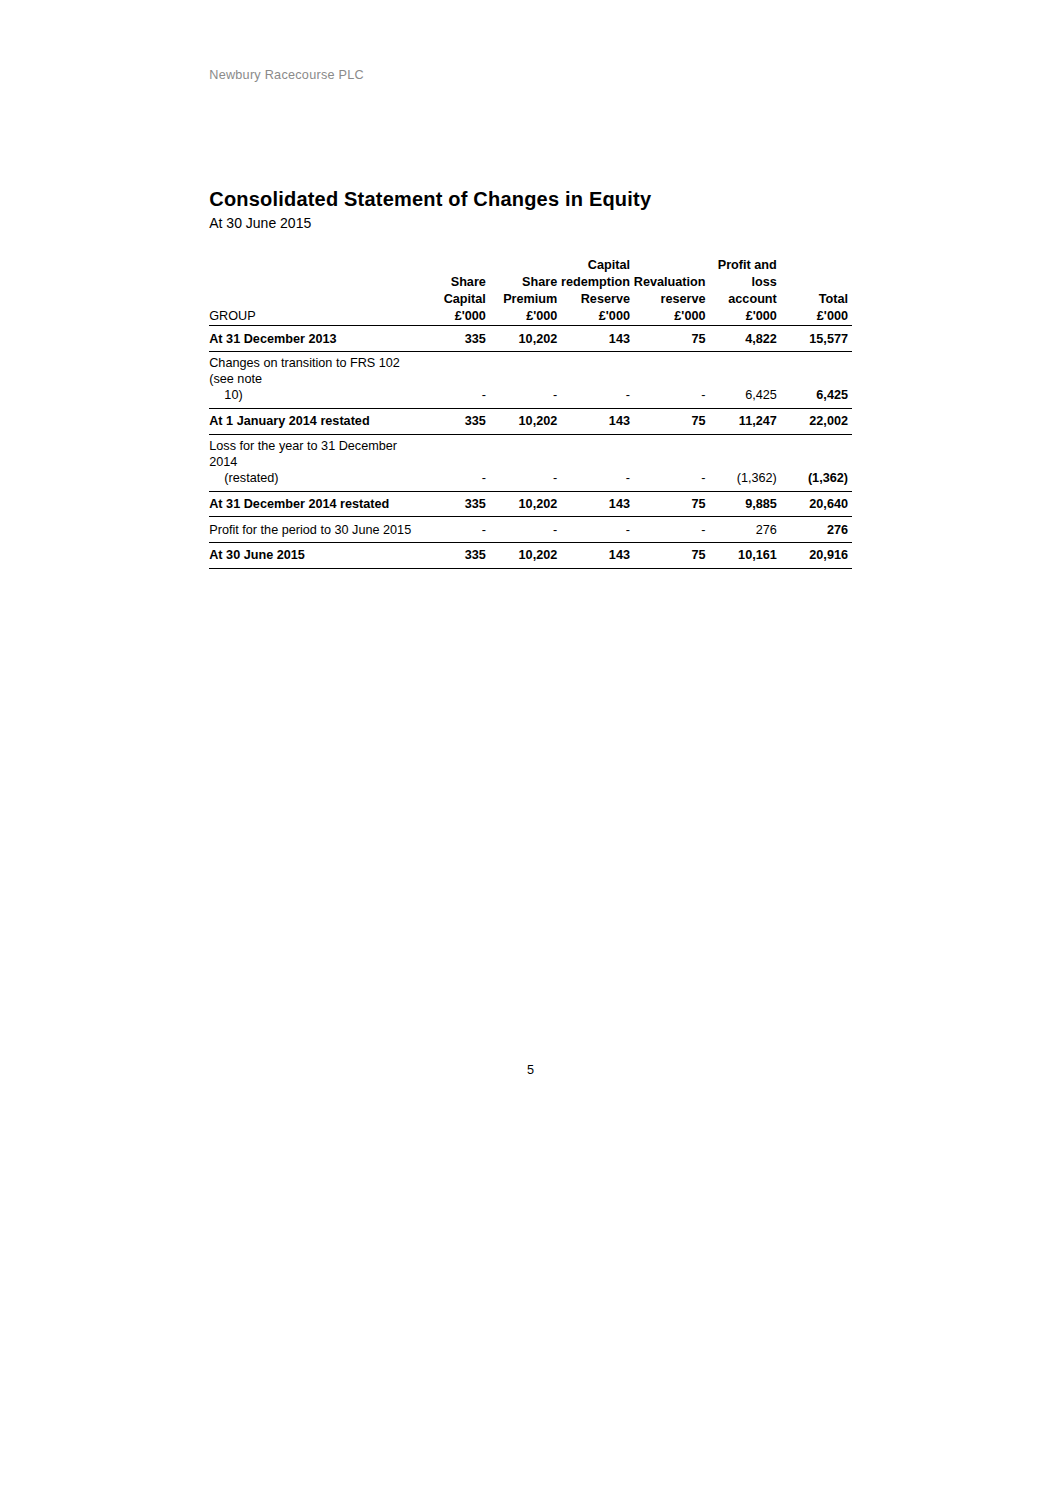Newbury Racecourse PLC
Consolidated Statement of Changes in Equity
At 30 June 2015
| | | | Capital | | Profit and | |
| --- | --- | --- | --- | --- | --- | --- |
| | Share | Share | redemption | Revaluation | loss | |
| | Capital | Premium | Reserve | reserve | account | Total |
| GROUP | £'000 | £'000 | £'000 | £'000 | £'000 | £'000 |
| At 31 December 2013 | 335 | 10,202 | 143 | 75 | 4,822 | 15,577 |
| Changes on transition to FRS 102 (see note 10) | - | - | - | - | 6,425 | 6,425 |
| At 1 January 2014 restated | 335 | 10,202 | 143 | 75 | 11,247 | 22,002 |
| Loss for the year to 31 December 2014 (restated) | - | - | - | - | (1,362) | (1,362) |
| At 31 December 2014 restated | 335 | 10,202 | 143 | 75 | 9,885 | 20,640 |
| Profit for the period to 30 June 2015 | - | - | - | - | 276 | 276 |
| At 30 June 2015 | 335 | 10,202 | 143 | 75 | 10,161 | 20,916 |
5